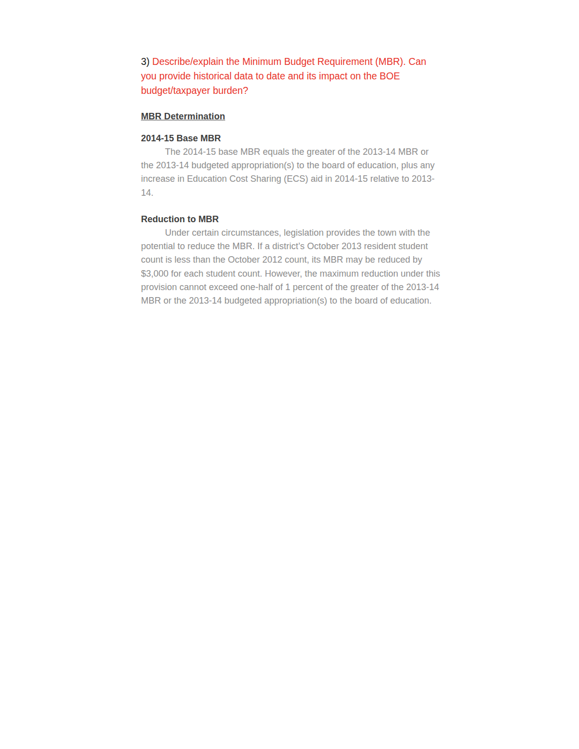3) Describe/explain the Minimum Budget Requirement (MBR). Can you provide historical data to date and its impact on the BOE budget/taxpayer burden?
MBR Determination
2014-15 Base MBR
The 2014-15 base MBR equals the greater of the 2013-14 MBR or the 2013-14 budgeted appropriation(s) to the board of education, plus any increase in Education Cost Sharing (ECS) aid in 2014-15 relative to 2013-14.
Reduction to MBR
Under certain circumstances, legislation provides the town with the potential to reduce the MBR. If a district’s October 2013 resident student count is less than the October 2012 count, its MBR may be reduced by $3,000 for each student count. However, the maximum reduction under this provision cannot exceed one-half of 1 percent of the greater of the 2013-14 MBR or the 2013-14 budgeted appropriation(s) to the board of education.